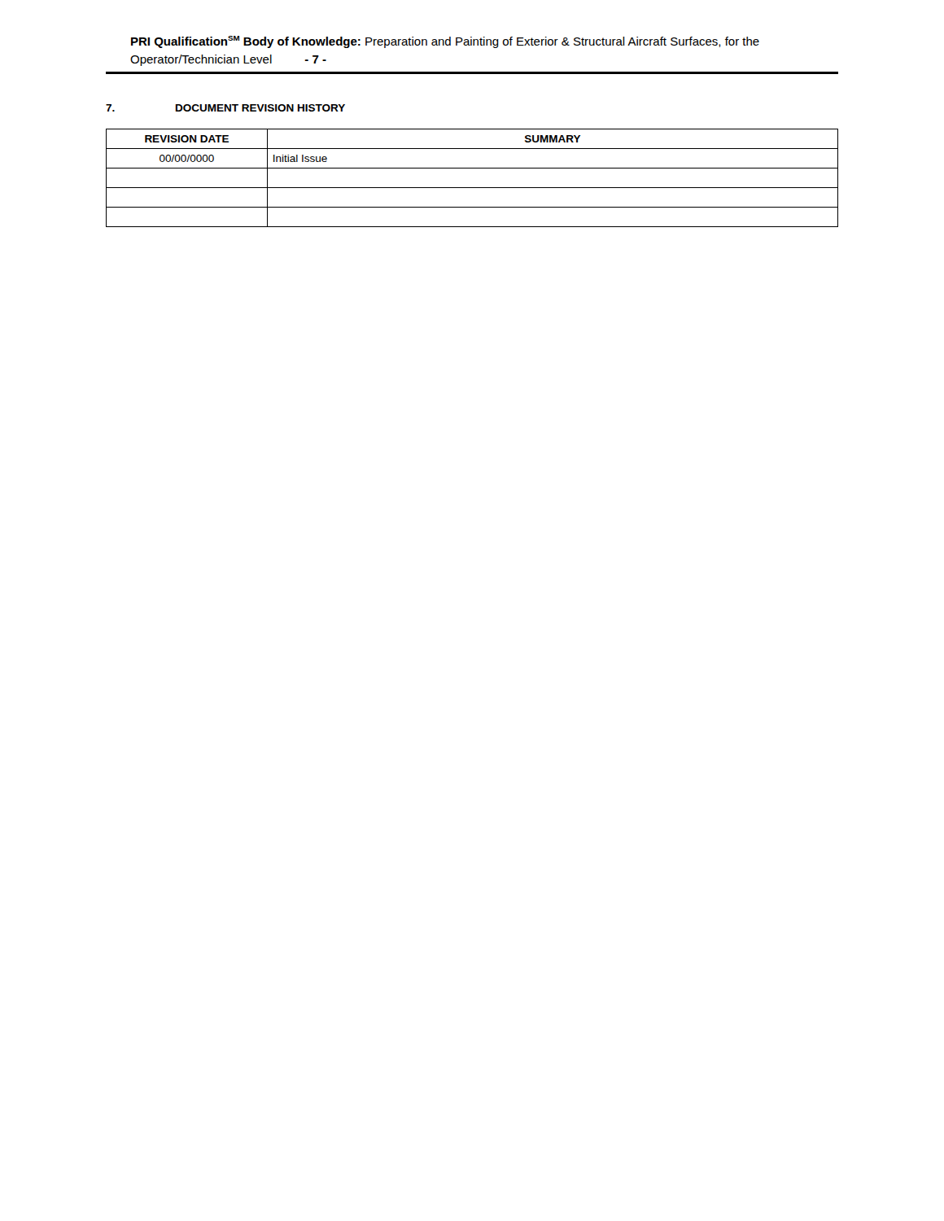PRI QualificationSM Body of Knowledge: Preparation and Painting of Exterior & Structural Aircraft Surfaces, for the Operator/Technician Level- 7 -
7. DOCUMENT REVISION HISTORY
| REVISION DATE | SUMMARY |
| --- | --- |
| 00/00/0000 | Initial Issue |